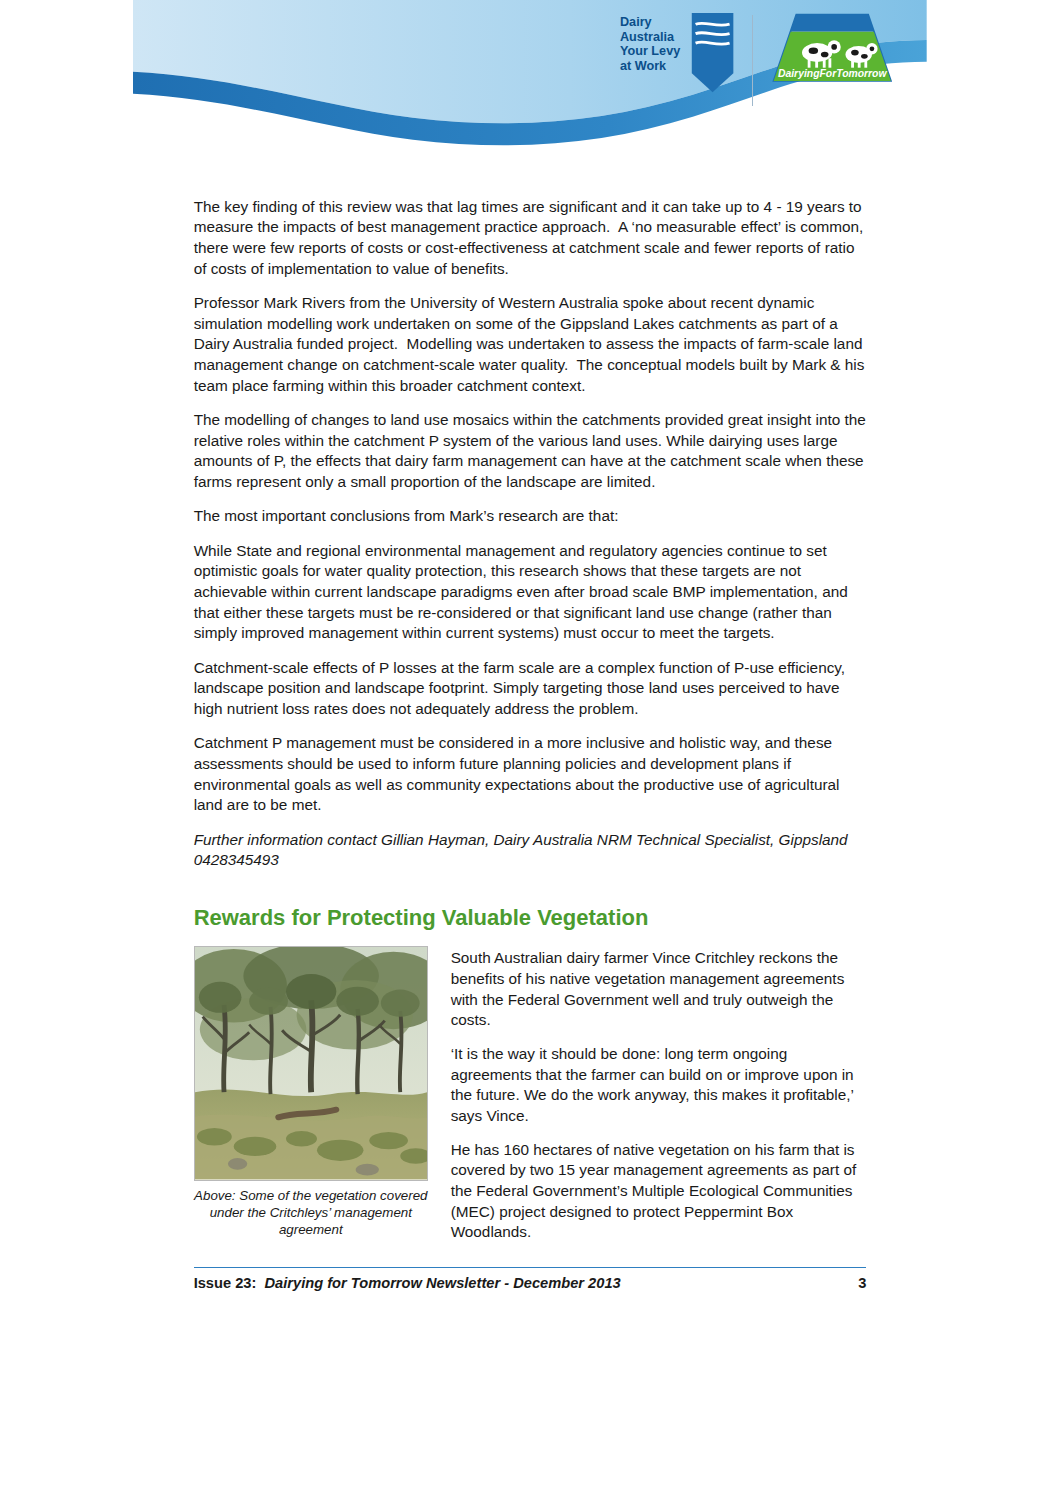Dairy
Australia
Your Levy
at Work
DairyingForTomorrow
The key finding of this review was that lag times are significant and it can take up to 4 - 19 years to measure the impacts of best management practice approach. A ‘no measurable effect’ is common, there were few reports of costs or cost-effectiveness at catchment scale and fewer reports of ratio of costs of implementation to value of benefits.
Professor Mark Rivers from the University of Western Australia spoke about recent dynamic simulation modelling work undertaken on some of the Gippsland Lakes catchments as part of a Dairy Australia funded project. Modelling was undertaken to assess the impacts of farm-scale land management change on catchment-scale water quality. The conceptual models built by Mark & his team place farming within this broader catchment context.
The modelling of changes to land use mosaics within the catchments provided great insight into the relative roles within the catchment P system of the various land uses. While dairying uses large amounts of P, the effects that dairy farm management can have at the catchment scale when these farms represent only a small proportion of the landscape are limited.
The most important conclusions from Mark’s research are that:
While State and regional environmental management and regulatory agencies continue to set optimistic goals for water quality protection, this research shows that these targets are not achievable within current landscape paradigms even after broad scale BMP implementation, and that either these targets must be re-considered or that significant land use change (rather than simply improved management within current systems) must occur to meet the targets.
Catchment-scale effects of P losses at the farm scale are a complex function of P-use efficiency, landscape position and landscape footprint. Simply targeting those land uses perceived to have high nutrient loss rates does not adequately address the problem.
Catchment P management must be considered in a more inclusive and holistic way, and these assessments should be used to inform future planning policies and development plans if environmental goals as well as community expectations about the productive use of agricultural land are to be met.
Further information contact Gillian Hayman, Dairy Australia NRM Technical Specialist, Gippsland 0428345493
Rewards for Protecting Valuable Vegetation
Above: Some of the vegetation covered under the Critchleys’ management agreement
South Australian dairy farmer Vince Critchley reckons the benefits of his native vegetation management agreements with the Federal Government well and truly outweigh the costs.
‘It is the way it should be done: long term ongoing agreements that the farmer can build on or improve upon in the future. We do the work anyway, this makes it profitable,’ says Vince.
He has 160 hectares of native vegetation on his farm that is covered by two 15 year management agreements as part of the Federal Government’s Multiple Ecological Communities (MEC) project designed to protect Peppermint Box Woodlands.
Issue 23: Dairying for Tomorrow Newsletter - December 2013
3